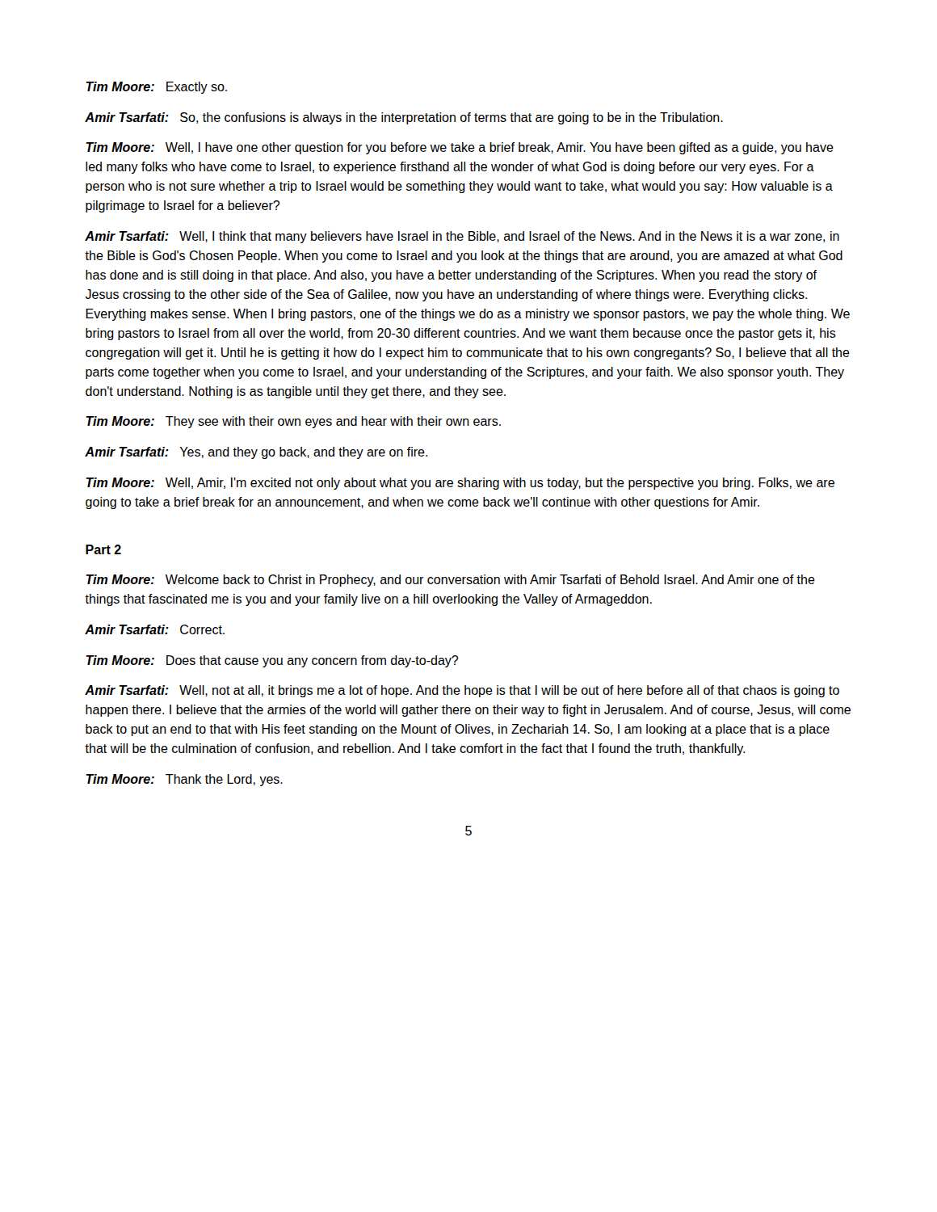Tim Moore: Exactly so.
Amir Tsarfati: So, the confusions is always in the interpretation of terms that are going to be in the Tribulation.
Tim Moore: Well, I have one other question for you before we take a brief break, Amir. You have been gifted as a guide, you have led many folks who have come to Israel, to experience firsthand all the wonder of what God is doing before our very eyes. For a person who is not sure whether a trip to Israel would be something they would want to take, what would you say: How valuable is a pilgrimage to Israel for a believer?
Amir Tsarfati: Well, I think that many believers have Israel in the Bible, and Israel of the News. And in the News it is a war zone, in the Bible is God's Chosen People. When you come to Israel and you look at the things that are around, you are amazed at what God has done and is still doing in that place. And also, you have a better understanding of the Scriptures. When you read the story of Jesus crossing to the other side of the Sea of Galilee, now you have an understanding of where things were. Everything clicks. Everything makes sense. When I bring pastors, one of the things we do as a ministry we sponsor pastors, we pay the whole thing. We bring pastors to Israel from all over the world, from 20-30 different countries. And we want them because once the pastor gets it, his congregation will get it. Until he is getting it how do I expect him to communicate that to his own congregants? So, I believe that all the parts come together when you come to Israel, and your understanding of the Scriptures, and your faith. We also sponsor youth. They don't understand. Nothing is as tangible until they get there, and they see.
Tim Moore: They see with their own eyes and hear with their own ears.
Amir Tsarfati: Yes, and they go back, and they are on fire.
Tim Moore: Well, Amir, I'm excited not only about what you are sharing with us today, but the perspective you bring. Folks, we are going to take a brief break for an announcement, and when we come back we'll continue with other questions for Amir.
Part 2
Tim Moore: Welcome back to Christ in Prophecy, and our conversation with Amir Tsarfati of Behold Israel. And Amir one of the things that fascinated me is you and your family live on a hill overlooking the Valley of Armageddon.
Amir Tsarfati: Correct.
Tim Moore: Does that cause you any concern from day-to-day?
Amir Tsarfati: Well, not at all, it brings me a lot of hope. And the hope is that I will be out of here before all of that chaos is going to happen there. I believe that the armies of the world will gather there on their way to fight in Jerusalem. And of course, Jesus, will come back to put an end to that with His feet standing on the Mount of Olives, in Zechariah 14. So, I am looking at a place that is a place that will be the culmination of confusion, and rebellion. And I take comfort in the fact that I found the truth, thankfully.
Tim Moore: Thank the Lord, yes.
5